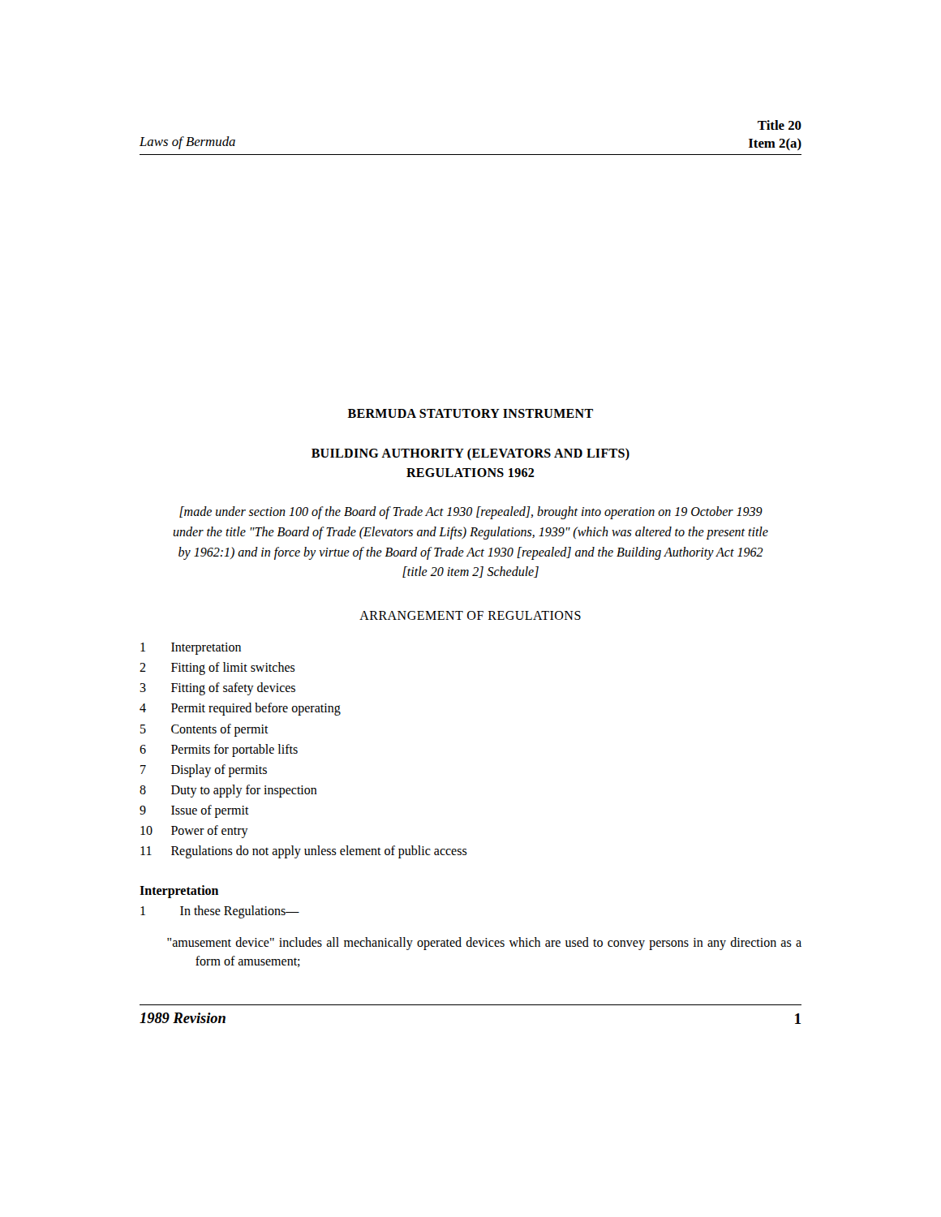Laws of Bermuda
Title 20
Item 2(a)
BERMUDA STATUTORY INSTRUMENT
BUILDING AUTHORITY (ELEVATORS AND LIFTS)
REGULATIONS 1962
[made under section 100 of the Board of Trade Act 1930 [repealed], brought into operation on 19 October 1939 under the title "The Board of Trade (Elevators and Lifts) Regulations, 1939" (which was altered to the present title by 1962:1) and in force by virtue of the Board of Trade Act 1930 [repealed] and the Building Authority Act 1962 [title 20 item 2] Schedule]
ARRANGEMENT OF REGULATIONS
1 Interpretation
2 Fitting of limit switches
3 Fitting of safety devices
4 Permit required before operating
5 Contents of permit
6 Permits for portable lifts
7 Display of permits
8 Duty to apply for inspection
9 Issue of permit
10 Power of entry
11 Regulations do not apply unless element of public access
Interpretation
1
In these Regulations—
"amusement device" includes all mechanically operated devices which are used to convey persons in any direction as a form of amusement;
1989 Revision
1